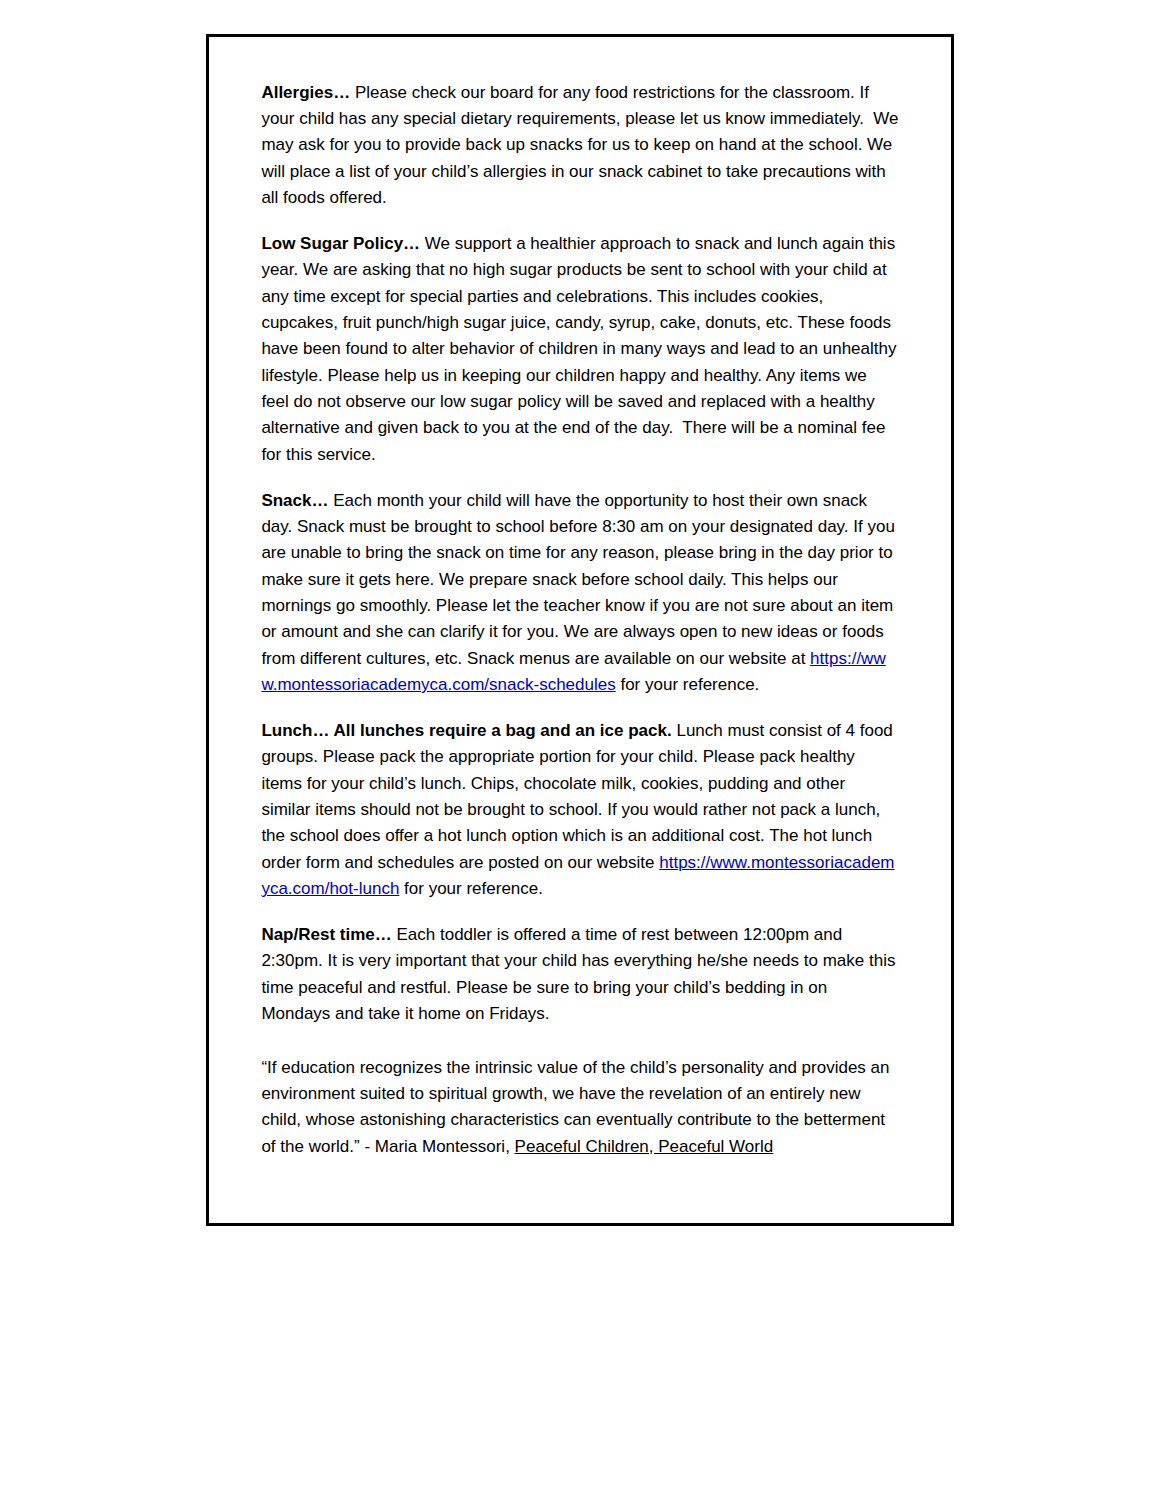Allergies… Please check our board for any food restrictions for the classroom. If your child has any special dietary requirements, please let us know immediately. We may ask for you to provide back up snacks for us to keep on hand at the school. We will place a list of your child’s allergies in our snack cabinet to take precautions with all foods offered.
Low Sugar Policy… We support a healthier approach to snack and lunch again this year. We are asking that no high sugar products be sent to school with your child at any time except for special parties and celebrations. This includes cookies, cupcakes, fruit punch/high sugar juice, candy, syrup, cake, donuts, etc. These foods have been found to alter behavior of children in many ways and lead to an unhealthy lifestyle. Please help us in keeping our children happy and healthy. Any items we feel do not observe our low sugar policy will be saved and replaced with a healthy alternative and given back to you at the end of the day. There will be a nominal fee for this service.
Snack… Each month your child will have the opportunity to host their own snack day. Snack must be brought to school before 8:30 am on your designated day. If you are unable to bring the snack on time for any reason, please bring in the day prior to make sure it gets here. We prepare snack before school daily. This helps our mornings go smoothly. Please let the teacher know if you are not sure about an item or amount and she can clarify it for you. We are always open to new ideas or foods from different cultures, etc. Snack menus are available on our website at https://www.montessoriacademyca.com/snack-schedules for your reference.
Lunch… All lunches require a bag and an ice pack. Lunch must consist of 4 food groups. Please pack the appropriate portion for your child. Please pack healthy items for your child’s lunch. Chips, chocolate milk, cookies, pudding and other similar items should not be brought to school. If you would rather not pack a lunch, the school does offer a hot lunch option which is an additional cost. The hot lunch order form and schedules are posted on our website https://www.montessoriacademyca.com/hot-lunch for your reference.
Nap/Rest time… Each toddler is offered a time of rest between 12:00pm and 2:30pm. It is very important that your child has everything he/she needs to make this time peaceful and restful. Please be sure to bring your child’s bedding in on Mondays and take it home on Fridays.
“If education recognizes the intrinsic value of the child’s personality and provides an environment suited to spiritual growth, we have the revelation of an entirely new child, whose astonishing characteristics can eventually contribute to the betterment of the world.” - Maria Montessori, Peaceful Children, Peaceful World